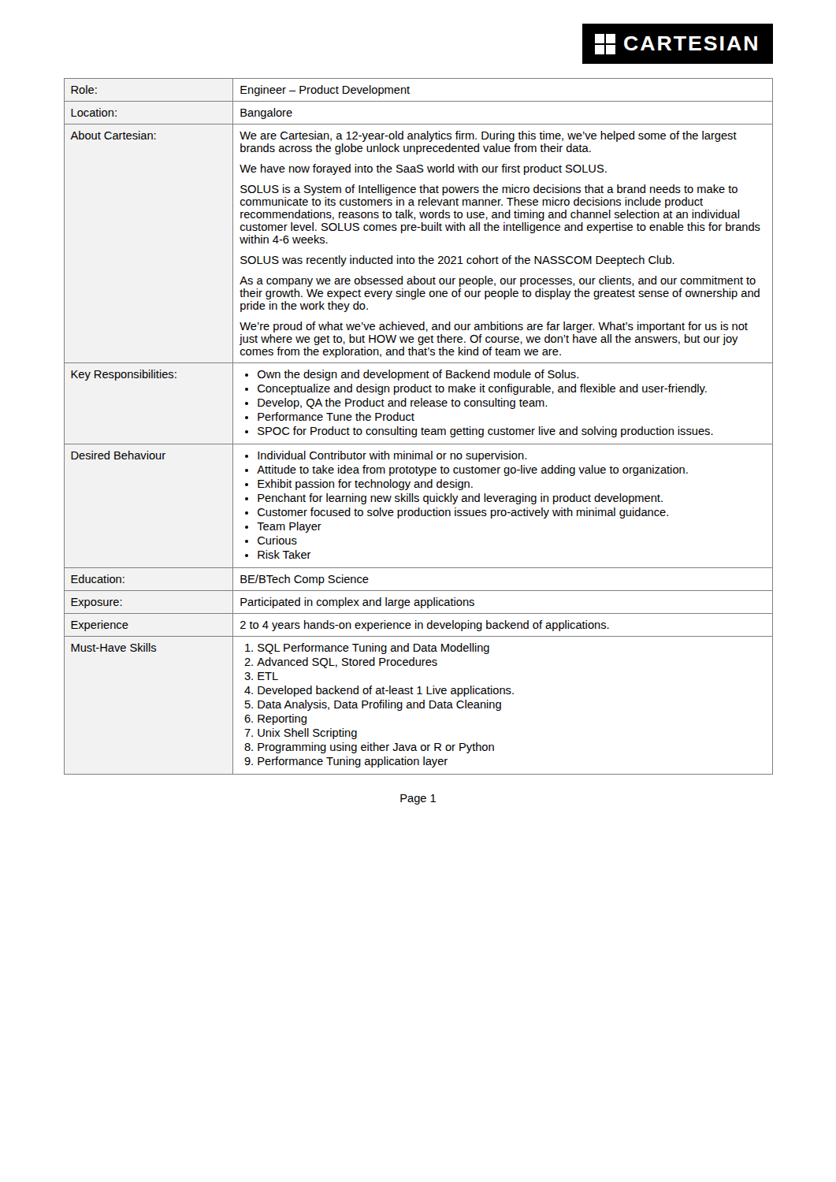CARTESIAN
| Role: | Engineer – Product Development |
| Location: | Bangalore |
| About Cartesian: | We are Cartesian, a 12-year-old analytics firm. During this time, we’ve helped some of the largest brands across the globe unlock unprecedented value from their data. We have now forayed into the SaaS world with our first product SOLUS. SOLUS is a System of Intelligence that powers the micro decisions that a brand needs to make to communicate to its customers in a relevant manner. These micro decisions include product recommendations, reasons to talk, words to use, and timing and channel selection at an individual customer level. SOLUS comes pre-built with all the intelligence and expertise to enable this for brands within 4-6 weeks. SOLUS was recently inducted into the 2021 cohort of the NASSCOM Deeptech Club. As a company we are obsessed about our people, our processes, our clients, and our commitment to their growth. We expect every single one of our people to display the greatest sense of ownership and pride in the work they do. We’re proud of what we’ve achieved, and our ambitions are far larger. What’s important for us is not just where we get to, but HOW we get there. Of course, we don’t have all the answers, but our joy comes from the exploration, and that’s the kind of team we are. |
| Key Responsibilities: | Own the design and development of Backend module of Solus. Conceptualize and design product to make it configurable, and flexible and user-friendly. Develop, QA the Product and release to consulting team. Performance Tune the Product SPOC for Product to consulting team getting customer live and solving production issues. |
| Desired Behaviour | Individual Contributor with minimal or no supervision. Attitude to take idea from prototype to customer go-live adding value to organization. Exhibit passion for technology and design. Penchant for learning new skills quickly and leveraging in product development. Customer focused to solve production issues pro-actively with minimal guidance. Team Player Curious Risk Taker |
| Education: | BE/BTech Comp Science |
| Exposure: | Participated in complex and large applications |
| Experience | 2 to 4 years hands-on experience in developing backend of applications. |
| Must-Have Skills | SQL Performance Tuning and Data Modelling Advanced SQL, Stored Procedures ETL Developed backend of at-least 1 Live applications. Data Analysis, Data Profiling and Data Cleaning Reporting Unix Shell Scripting Programming using either Java or R or Python Performance Tuning application layer |
Page 1